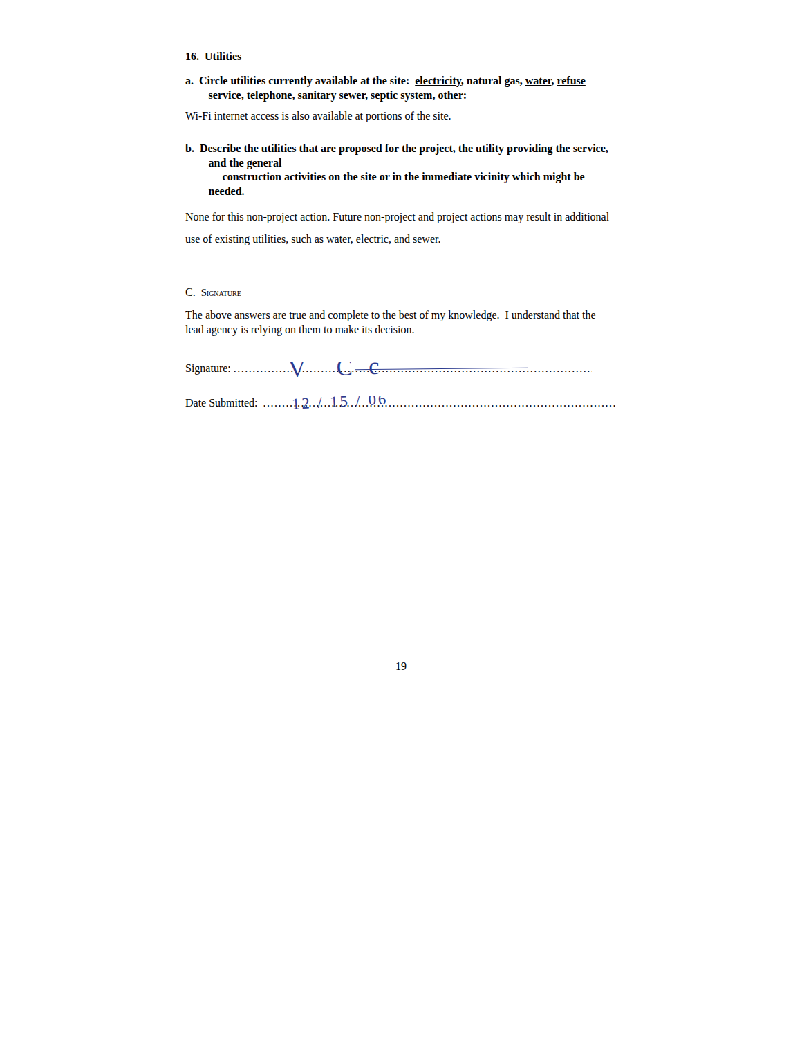16. Utilities
a. Circle utilities currently available at the site: electricity, natural gas, water, refuse service, telephone, sanitary sewer, septic system, other:
Wi-Fi internet access is also available at portions of the site.
b. Describe the utilities that are proposed for the project, the utility providing the service, and the general construction activities on the site or in the immediate vicinity which might be needed.
None for this non-project action. Future non-project and project actions may result in additional use of existing utilities, such as water, electric, and sewer.
C. Signature
The above answers are true and complete to the best of my knowledge. I understand that the lead agency is relying on them to make its decision.
Signature: ................................................................................................................................................................. V C c
Date Submitted: ..................................................................................................................................... 12 / 15 / 06
19